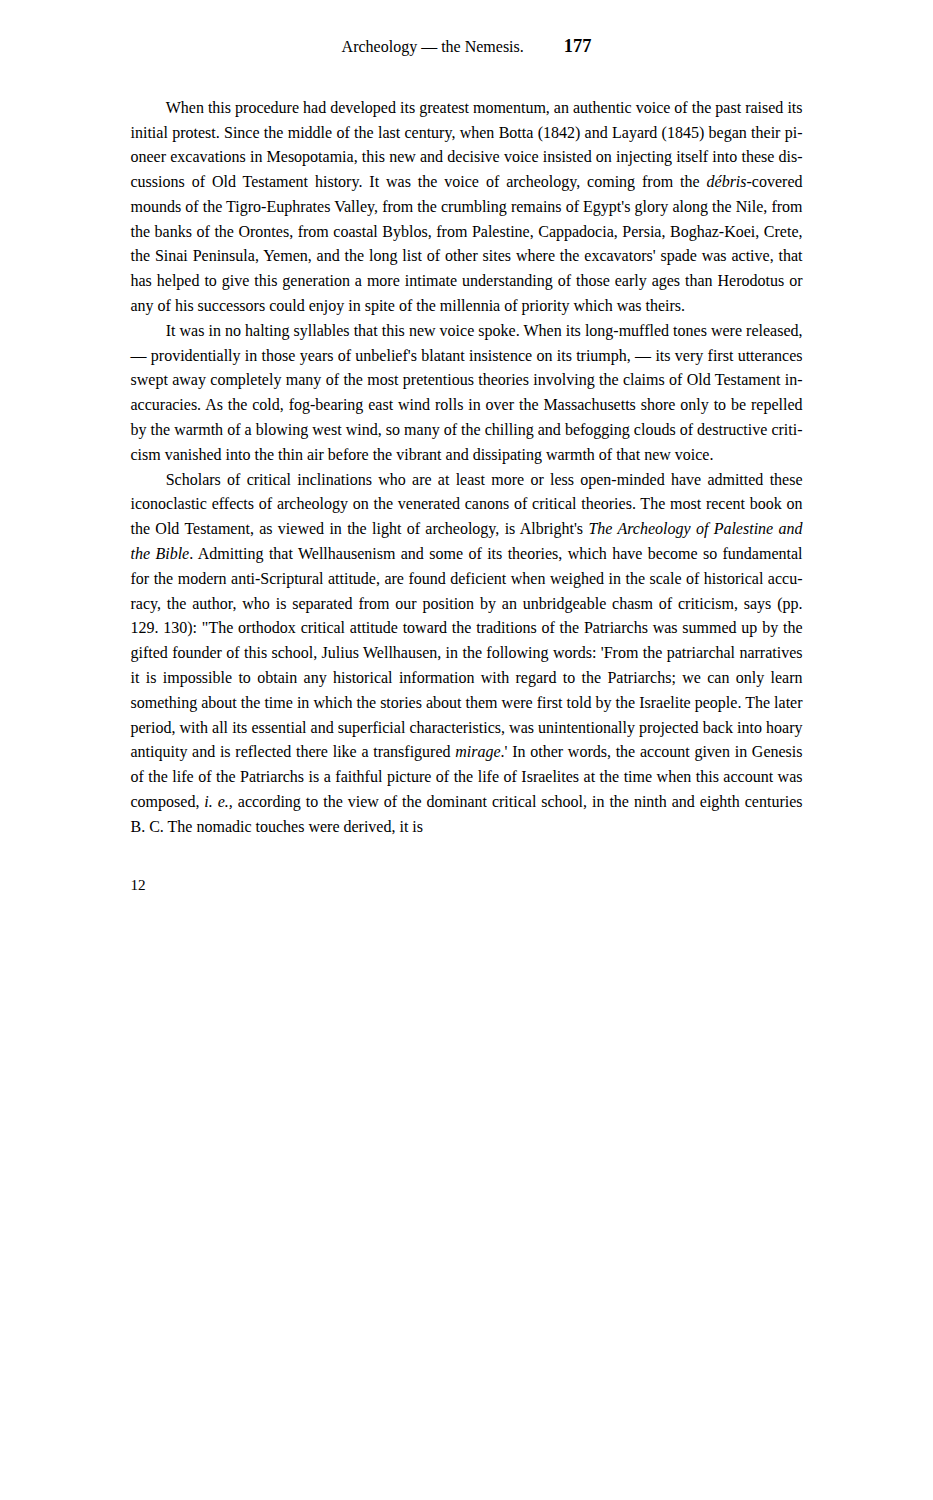Archeology — the Nemesis. 177
When this procedure had developed its greatest momentum, an authentic voice of the past raised its initial protest. Since the middle of the last century, when Botta (1842) and Layard (1845) began their pioneer excavations in Mesopotamia, this new and decisive voice insisted on injecting itself into these discussions of Old Testament history. It was the voice of archeology, coming from the débris-covered mounds of the Tigro-Euphrates Valley, from the crumbling remains of Egypt's glory along the Nile, from the banks of the Orontes, from coastal Byblos, from Palestine, Cappadocia, Persia, Boghaz-Koei, Crete, the Sinai Peninsula, Yemen, and the long list of other sites where the excavators' spade was active, that has helped to give this generation a more intimate understanding of those early ages than Herodotus or any of his successors could enjoy in spite of the millennia of priority which was theirs.
It was in no halting syllables that this new voice spoke. When its long-muffled tones were released, — providentially in those years of unbelief's blatant insistence on its triumph, — its very first utterances swept away completely many of the most pretentious theories involving the claims of Old Testament inaccuracies. As the cold, fog-bearing east wind rolls in over the Massachusetts shore only to be repelled by the warmth of a blowing west wind, so many of the chilling and befogging clouds of destructive criticism vanished into the thin air before the vibrant and dissipating warmth of that new voice.
Scholars of critical inclinations who are at least more or less open-minded have admitted these iconoclastic effects of archeology on the venerated canons of critical theories. The most recent book on the Old Testament, as viewed in the light of archeology, is Albright's The Archeology of Palestine and the Bible. Admitting that Wellhausenism and some of its theories, which have become so fundamental for the modern anti-Scriptural attitude, are found deficient when weighed in the scale of historical accuracy, the author, who is separated from our position by an unbridgeable chasm of criticism, says (pp. 129. 130): "The orthodox critical attitude toward the traditions of the Patriarchs was summed up by the gifted founder of this school, Julius Wellhausen, in the following words: 'From the patriarchal narratives it is impossible to obtain any historical information with regard to the Patriarchs; we can only learn something about the time in which the stories about them were first told by the Israelite people. The later period, with all its essential and superficial characteristics, was unintentionally projected back into hoary antiquity and is reflected there like a transfigured mirage.' In other words, the account given in Genesis of the life of the Patriarchs is a faithful picture of the life of Israelites at the time when this account was composed, i. e., according to the view of the dominant critical school, in the ninth and eighth centuries B. C. The nomadic touches were derived, it is
12